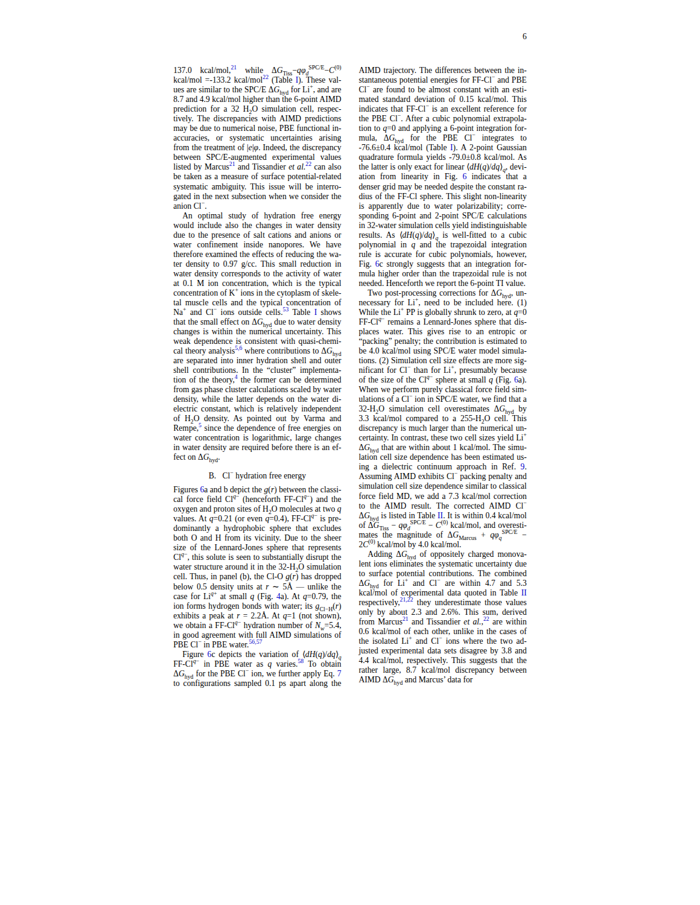6
137.0 kcal/mol,21 while ΔGTiss−qφdSPC/E−C(0) kcal/mol =-133.2 kcal/mol22 (Table I). These values are similar to the SPC/E ΔGhyd for Li+, and are 8.7 and 4.9 kcal/mol higher than the 6-point AIMD prediction for a 32 H2O simulation cell, respectively. The discrepancies with AIMD predictions may be due to numerical noise, PBE functional inaccuracies, or systematic uncertainties arising from the treatment of |e|φ. Indeed, the discrepancy between SPC/E-augmented experimental values listed by Marcus21 and Tissandier et al.22 can also be taken as a measure of surface potential-related systematic ambiguity. This issue will be interrogated in the next subsection when we consider the anion Cl−.
An optimal study of hydration free energy would include also the changes in water density due to the presence of salt cations and anions or water confinement inside nanopores. We have therefore examined the effects of reducing the water density to 0.97 g/cc. This small reduction in water density corresponds to the activity of water at 0.1 M ion concentration, which is the typical concentration of K+ ions in the cytoplasm of skeletal muscle cells and the typical concentration of Na+ and Cl− ions outside cells.53 Table I shows that the small effect on ΔGhyd due to water density changes is within the numerical uncertainty. This weak dependence is consistent with quasi-chemical theory analysis5,6 where contributions to ΔGhyd are separated into inner hydration shell and outer shell contributions. In the “cluster” implementation of the theory,4 the former can be determined from gas phase cluster calculations scaled by water density, while the latter depends on the water dielectric constant, which is relatively independent of H2O density. As pointed out by Varma and Rempe,5 since the dependence of free energies on water concentration is logarithmic, large changes in water density are required before there is an effect on ΔGhyd.
B. Cl− hydration free energy
Figures 6a and b depict the g(r) between the classical force field Clq− (henceforth FF-Clq−) and the oxygen and proton sites of H2O molecules at two q values. At q=0.21 (or even q=0.4), FF-Clq− is predominantly a hydrophobic sphere that excludes both O and H from its vicinity. Due to the sheer size of the Lennard-Jones sphere that represents Clq−, this solute is seen to substantially disrupt the water structure around it in the 32-H2O simulation cell. Thus, in panel (b), the Cl-O g(r) has dropped below 0.5 density units at r ∼ 5Å — unlike the case for Liq+ at small q (Fig. 4a). At q=0.79, the ion forms hydrogen bonds with water; its gCl−H(r) exhibits a peak at r = 2.2Å. At q=1 (not shown), we obtain a FF-Clq− hydration number of Nw=5.4, in good agreement with full AIMD simulations of PBE Cl− in PBE water.56,57
Figure 6c depicts the variation of ⟨dH(q)/dq⟩q FF-Clq− in PBE water as q varies.58 To obtain ΔGhyd for the PBE Cl− ion, we further apply Eq. 7 to configurations sampled 0.1 ps apart along the AIMD trajectory. The differences between the instantaneous potential energies for FF-Cl− and PBE Cl− are found to be almost constant with an estimated standard deviation of 0.15 kcal/mol. This indicates that FF-Cl− is an excellent reference for the PBE Cl−. After a cubic polynomial extrapolation to q=0 and applying a 6-point integration formula, ΔGhyd for the PBE Cl− integrates to -76.6±0.4 kcal/mol (Table I). A 2-point Gaussian quadrature formula yields -79.0±0.8 kcal/mol. As the latter is only exact for linear ⟨dH(q)/dq⟩q, deviation from linearity in Fig. 6 indicates that a denser grid may be needed despite the constant radius of the FF-Cl sphere. This slight non-linearity is apparently due to water polarizability; corresponding 6-point and 2-point SPC/E calculations in 32-water simulation cells yield indistinguishable results. As ⟨dH(q)/dq⟩q is well-fitted to a cubic polynomial in q and the trapezoidal integration rule is accurate for cubic polynomials, however, Fig. 6c strongly suggests that an integration formula higher order than the trapezoidal rule is not needed. Henceforth we report the 6-point TI value.
Two post-processing corrections for ΔGhyd, unnecessary for Li+, need to be included here. (1) While the Li+ PP is globally shrunk to zero, at q=0 FF-Clq− remains a Lennard-Jones sphere that displaces water. This gives rise to an entropic or “packing” penalty; the contribution is estimated to be 4.0 kcal/mol using SPC/E water model simulations. (2) Simulation cell size effects are more significant for Cl− than for Li+, presumably because of the size of the Clq− sphere at small q (Fig. 6a). When we perform purely classical force field simulations of a Cl− ion in SPC/E water, we find that a 32-H2O simulation cell overestimates ΔGhyd by 3.3 kcal/mol compared to a 255-H2O cell. This discrepancy is much larger than the numerical uncertainty. In contrast, these two cell sizes yield Li+ ΔGhyd that are within about 1 kcal/mol. The simulation cell size dependence has been estimated using a dielectric continuum approach in Ref. 9. Assuming AIMD exhibits Cl− packing penalty and simulation cell size dependence similar to classical force field MD, we add a 7.3 kcal/mol correction to the AIMD result. The corrected AIMD Cl− ΔGhyd is listed in Table II. It is within 0.4 kcal/mol of ΔGTiss − qφdSPC/E − C(0) kcal/mol, and overestimates the magnitude of ΔGMarcus + qφqSPC/E − 2C(0) kcal/mol by 4.0 kcal/mol.
Adding ΔGhyd of oppositely charged monovalent ions eliminates the systematic uncertainty due to surface potential contributions. The combined ΔGhyd for Li+ and Cl− are within 4.7 and 5.3 kcal/mol of experimental data quoted in Table II respectively,21,22 they underestimate those values only by about 2.3 and 2.6%. This sum, derived from Marcus21 and Tissandier et al.,22 are within 0.6 kcal/mol of each other, unlike in the cases of the isolated Li+ and Cl− ions where the two adjusted experimental data sets disagree by 3.8 and 4.4 kcal/mol, respectively. This suggests that the rather large, 8.7 kcal/mol discrepancy between AIMD ΔGhyd and Marcus’ data for